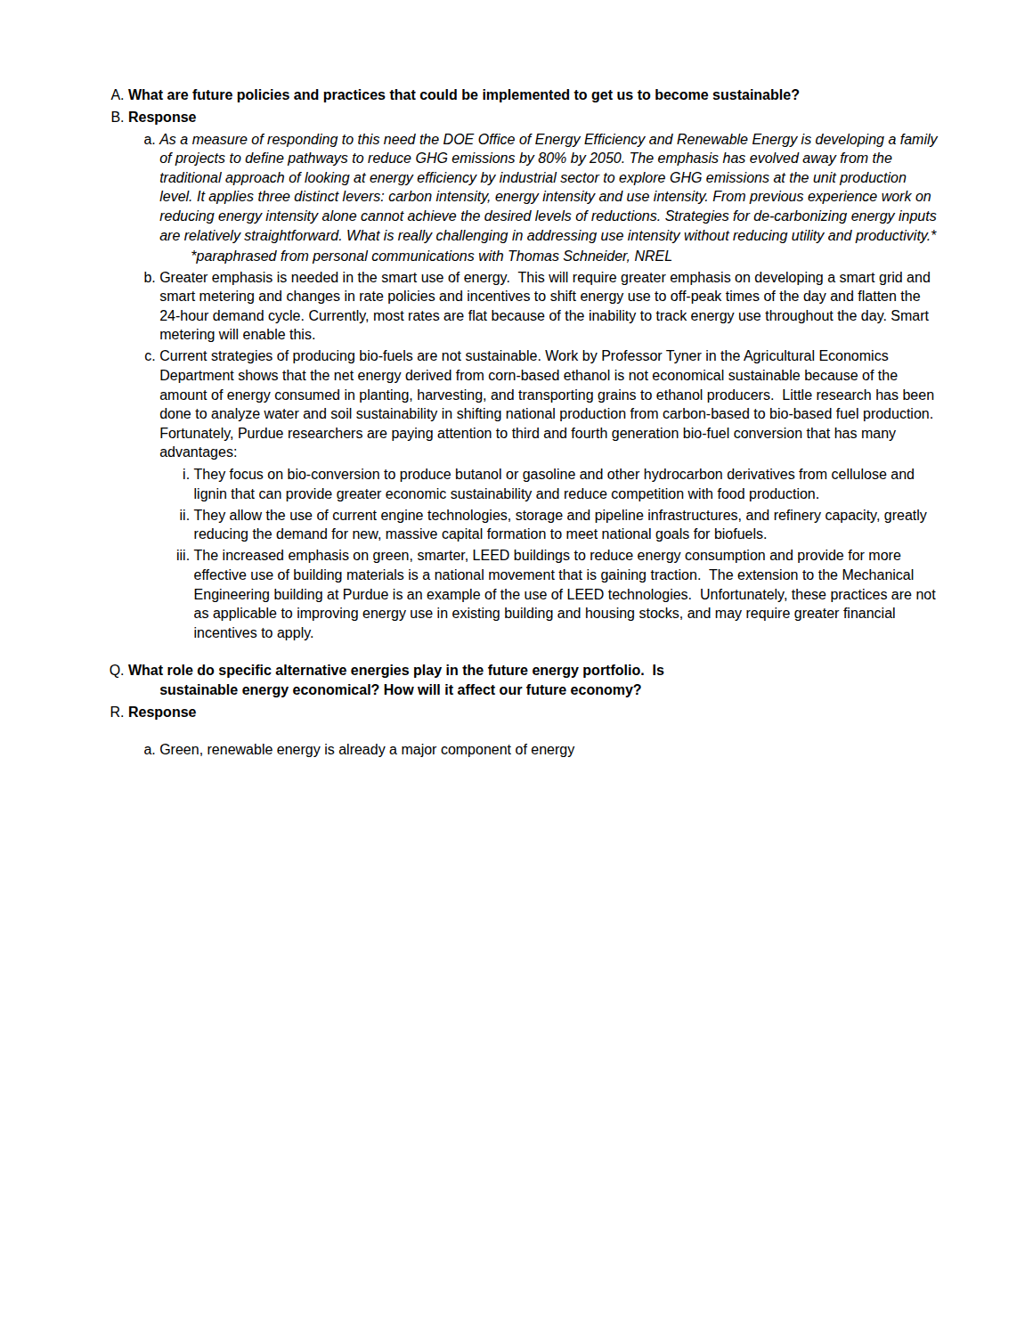What are future policies and practices that could be implemented to get us to become sustainable?
Response
As a measure of responding to this need the DOE Office of Energy Efficiency and Renewable Energy is developing a family of projects to define pathways to reduce GHG emissions by 80% by 2050. The emphasis has evolved away from the traditional approach of looking at energy efficiency by industrial sector to explore GHG emissions at the unit production level. It applies three distinct levers: carbon intensity, energy intensity and use intensity. From previous experience work on reducing energy intensity alone cannot achieve the desired levels of reductions. Strategies for de-carbonizing energy inputs are relatively straightforward. What is really challenging in addressing use intensity without reducing utility and productivity.* *paraphrased from personal communications with Thomas Schneider, NREL
Greater emphasis is needed in the smart use of energy. This will require greater emphasis on developing a smart grid and smart metering and changes in rate policies and incentives to shift energy use to off-peak times of the day and flatten the 24-hour demand cycle. Currently, most rates are flat because of the inability to track energy use throughout the day. Smart metering will enable this.
Current strategies of producing bio-fuels are not sustainable. Work by Professor Tyner in the Agricultural Economics Department shows that the net energy derived from corn-based ethanol is not economical sustainable because of the amount of energy consumed in planting, harvesting, and transporting grains to ethanol producers. Little research has been done to analyze water and soil sustainability in shifting national production from carbon-based to bio-based fuel production. Fortunately, Purdue researchers are paying attention to third and fourth generation bio-fuel conversion that has many advantages:
They focus on bio-conversion to produce butanol or gasoline and other hydrocarbon derivatives from cellulose and lignin that can provide greater economic sustainability and reduce competition with food production.
They allow the use of current engine technologies, storage and pipeline infrastructures, and refinery capacity, greatly reducing the demand for new, massive capital formation to meet national goals for biofuels.
The increased emphasis on green, smarter, LEED buildings to reduce energy consumption and provide for more effective use of building materials is a national movement that is gaining traction. The extension to the Mechanical Engineering building at Purdue is an example of the use of LEED technologies. Unfortunately, these practices are not as applicable to improving energy use in existing building and housing stocks, and may require greater financial incentives to apply.
What role do specific alternative energies play in the future energy portfolio. Is sustainable energy economical? How will it affect our future economy?
Response
Green, renewable energy is already a major component of energy